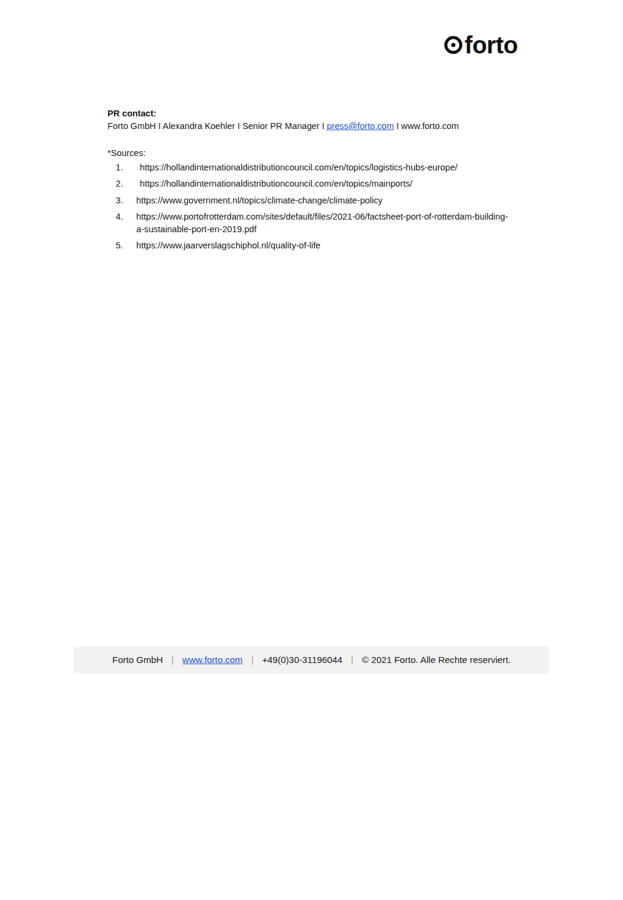forto
PR contact:
Forto GmbH I Alexandra Koehler I Senior PR Manager I press@forto.com I www.forto.com
*Sources:
https://hollandinternationaldistributioncouncil.com/en/topics/logistics-hubs-europe/
https://hollandinternationaldistributioncouncil.com/en/topics/mainports/
https://www.government.nl/topics/climate-change/climate-policy
https://www.portofrotterdam.com/sites/default/files/2021-06/factsheet-port-of-rotterdam-building-a-sustainable-port-en-2019.pdf
https://www.jaarverslagschiphol.nl/quality-of-life
Forto GmbH | www.forto.com | +49(0)30-31196044 | © 2021 Forto. Alle Rechte reserviert.